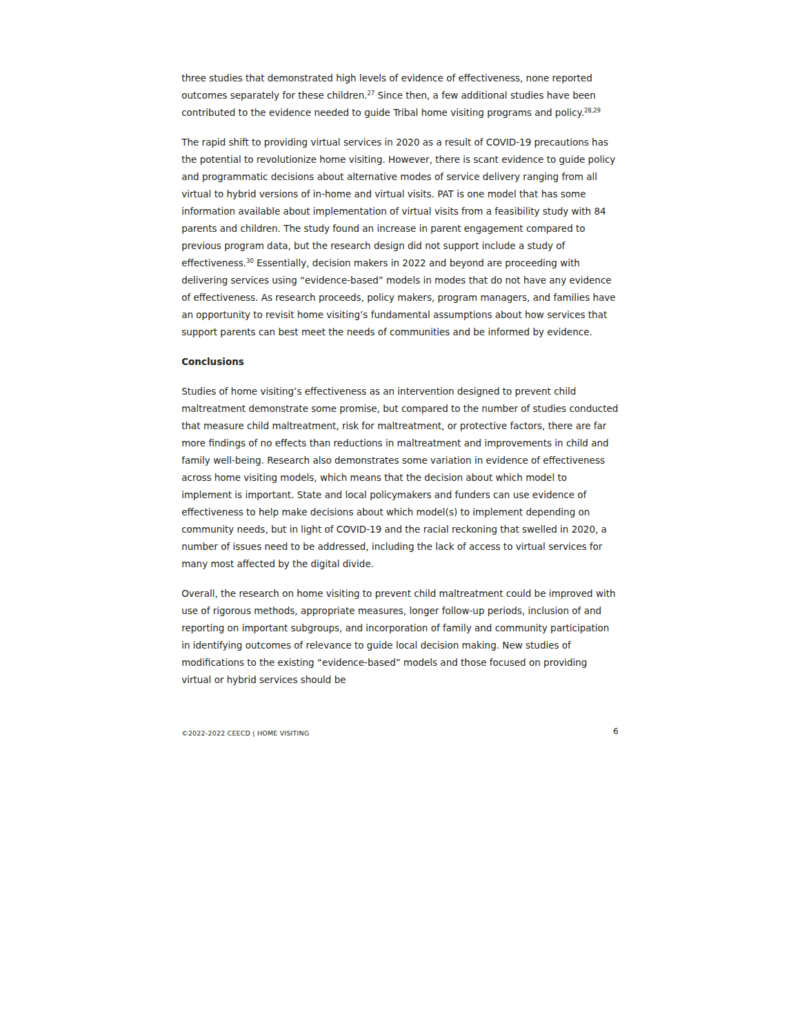three studies that demonstrated high levels of evidence of effectiveness, none reported outcomes separately for these children.27 Since then, a few additional studies have been contributed to the evidence needed to guide Tribal home visiting programs and policy.28,29
The rapid shift to providing virtual services in 2020 as a result of COVID-19 precautions has the potential to revolutionize home visiting. However, there is scant evidence to guide policy and programmatic decisions about alternative modes of service delivery ranging from all virtual to hybrid versions of in-home and virtual visits. PAT is one model that has some information available about implementation of virtual visits from a feasibility study with 84 parents and children. The study found an increase in parent engagement compared to previous program data, but the research design did not support include a study of effectiveness.30 Essentially, decision makers in 2022 and beyond are proceeding with delivering services using “evidence-based” models in modes that do not have any evidence of effectiveness. As research proceeds, policy makers, program managers, and families have an opportunity to revisit home visiting’s fundamental assumptions about how services that support parents can best meet the needs of communities and be informed by evidence.
Conclusions
Studies of home visiting’s effectiveness as an intervention designed to prevent child maltreatment demonstrate some promise, but compared to the number of studies conducted that measure child maltreatment, risk for maltreatment, or protective factors, there are far more findings of no effects than reductions in maltreatment and improvements in child and family well-being. Research also demonstrates some variation in evidence of effectiveness across home visiting models, which means that the decision about which model to implement is important. State and local policymakers and funders can use evidence of effectiveness to help make decisions about which model(s) to implement depending on community needs, but in light of COVID-19 and the racial reckoning that swelled in 2020, a number of issues need to be addressed, including the lack of access to virtual services for many most affected by the digital divide.
Overall, the research on home visiting to prevent child maltreatment could be improved with use of rigorous methods, appropriate measures, longer follow-up periods, inclusion of and reporting on important subgroups, and incorporation of family and community participation in identifying outcomes of relevance to guide local decision making. New studies of modifications to the existing “evidence-based” models and those focused on providing virtual or hybrid services should be
©2022-2022 CEECD | HOME VISITING 6